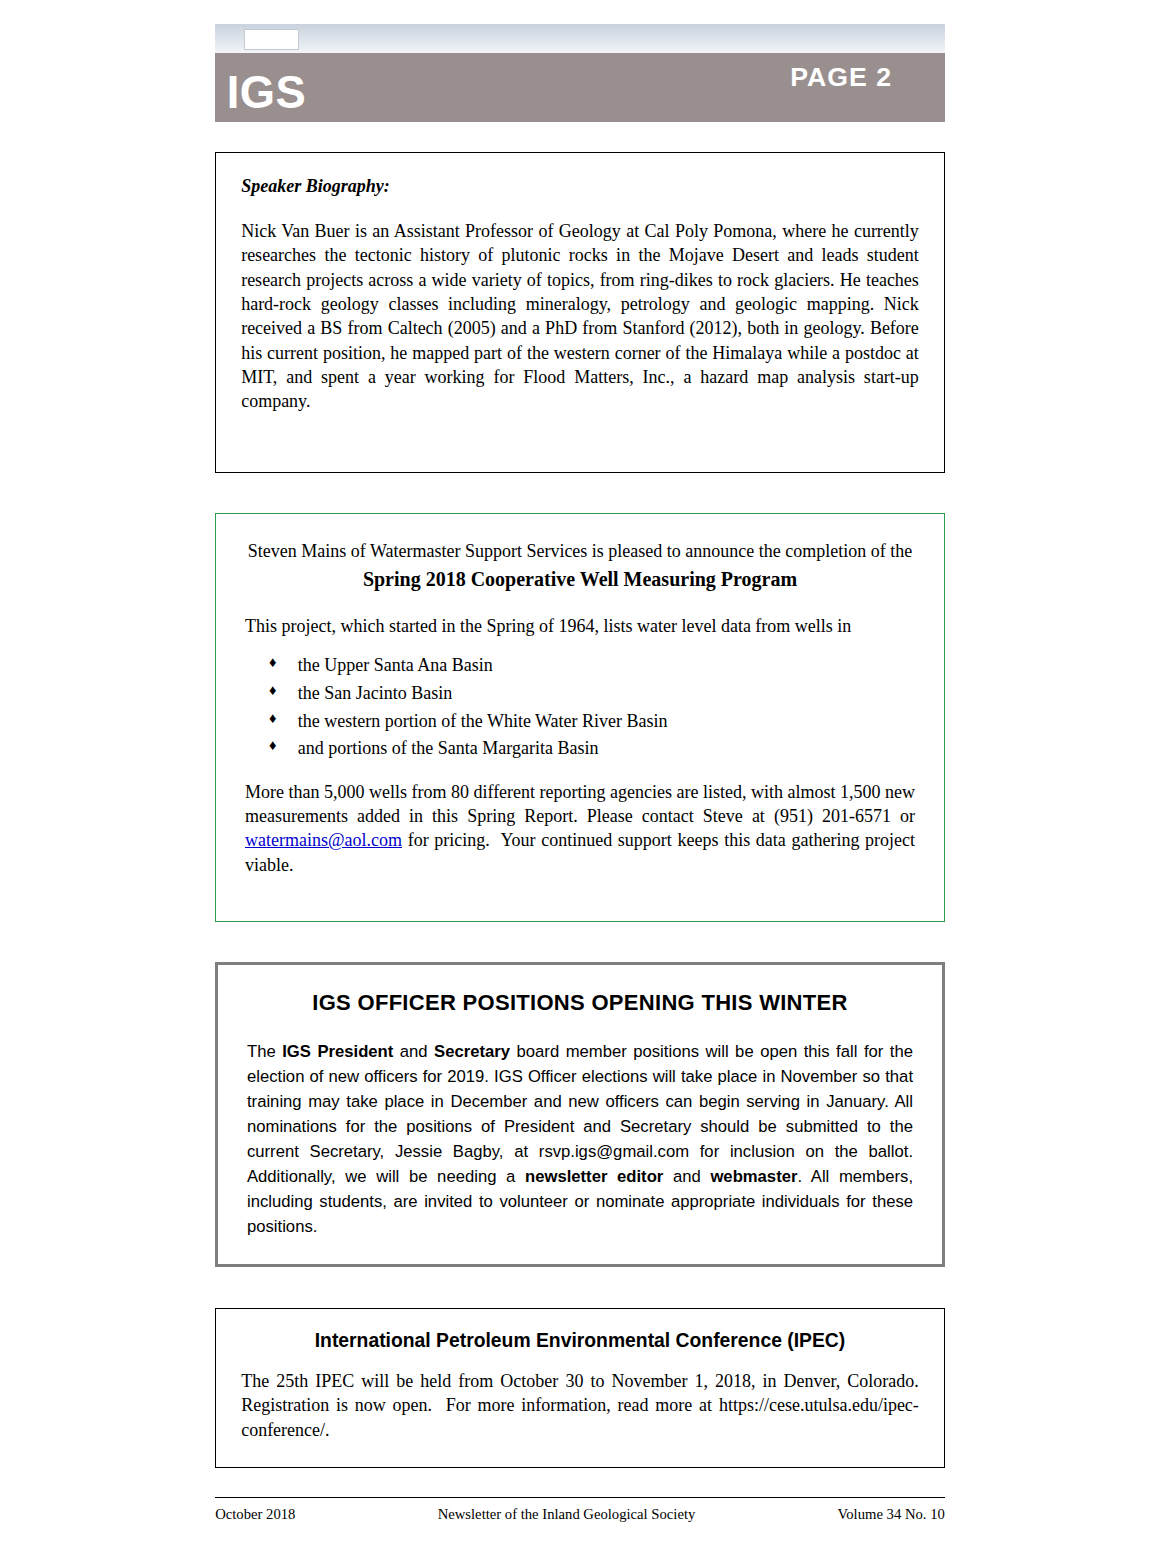IGS
PAGE 2
Speaker Biography:
Nick Van Buer is an Assistant Professor of Geology at Cal Poly Pomona, where he currently researches the tectonic history of plutonic rocks in the Mojave Desert and leads student research projects across a wide variety of topics, from ring-dikes to rock glaciers. He teaches hard-rock geology classes including mineralogy, petrology and geologic mapping. Nick received a BS from Caltech (2005) and a PhD from Stanford (2012), both in geology. Before his current position, he mapped part of the western corner of the Himalaya while a postdoc at MIT, and spent a year working for Flood Matters, Inc., a hazard map analysis start-up company.
Steven Mains of Watermaster Support Services is pleased to announce the completion of the
Spring 2018 Cooperative Well Measuring Program
This project, which started in the Spring of 1964, lists water level data from wells in
the Upper Santa Ana Basin
the San Jacinto Basin
the western portion of the White Water River Basin
and portions of the Santa Margarita Basin
More than 5,000 wells from 80 different reporting agencies are listed, with almost 1,500 new measurements added in this Spring Report. Please contact Steve at (951) 201-6571 or watermains@aol.com for pricing. Your continued support keeps this data gathering project viable.
IGS OFFICER POSITIONS OPENING THIS WINTER
The IGS President and Secretary board member positions will be open this fall for the election of new officers for 2019. IGS Officer elections will take place in November so that training may take place in December and new officers can begin serving in January. All nominations for the positions of President and Secretary should be submitted to the current Secretary, Jessie Bagby, at rsvp.igs@gmail.com for inclusion on the ballot. Additionally, we will be needing a newsletter editor and webmaster. All members, including students, are invited to volunteer or nominate appropriate individuals for these positions.
International Petroleum Environmental Conference (IPEC)
The 25th IPEC will be held from October 30 to November 1, 2018, in Denver, Colorado. Registration is now open. For more information, read more at https://cese.utulsa.edu/ipec-conference/.
October 2018
Newsletter of the Inland Geological Society
Volume 34 No. 10